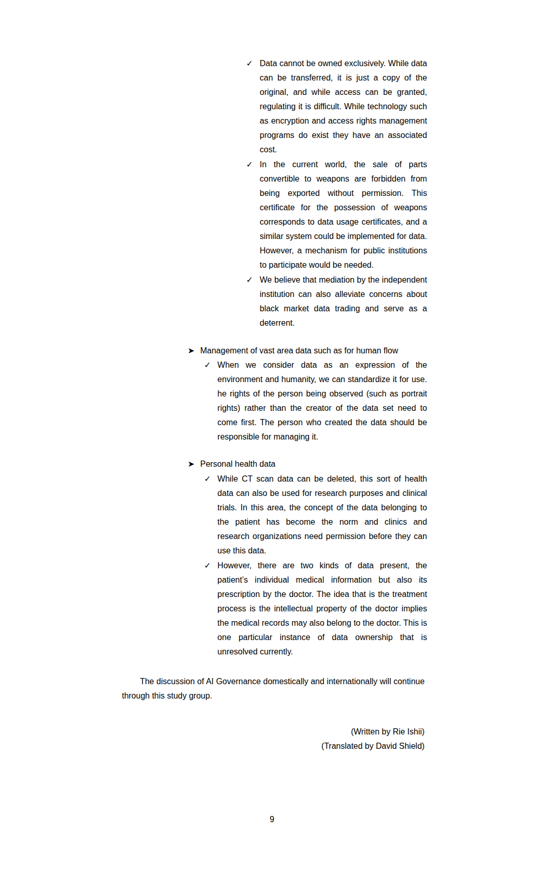✓Data cannot be owned exclusively. While data can be transferred, it is just a copy of the original, and while access can be granted, regulating it is difficult. While technology such as encryption and access rights management programs do exist they have an associated cost.
✓In the current world, the sale of parts convertible to weapons are forbidden from being exported without permission. This certificate for the possession of weapons corresponds to data usage certificates, and a similar system could be implemented for data. However, a mechanism for public institutions to participate would be needed.
✓We believe that mediation by the independent institution can also alleviate concerns about black market data trading and serve as a deterrent.
➤Management of vast area data such as for human flow
✓When we consider data as an expression of the environment and humanity, we can standardize it for use. he rights of the person being observed (such as portrait rights) rather than the creator of the data set need to come first. The person who created the data should be responsible for managing it.
➤Personal health data
✓While CT scan data can be deleted, this sort of health data can also be used for research purposes and clinical trials. In this area, the concept of the data belonging to the patient has become the norm and clinics and research organizations need permission before they can use this data.
✓However, there are two kinds of data present, the patient’s individual medical information but also its prescription by the doctor. The idea that is the treatment process is the intellectual property of the doctor implies the medical records may also belong to the doctor. This is one particular instance of data ownership that is unresolved currently.
The discussion of AI Governance domestically and internationally will continue through this study group.
(Written by Rie Ishii)
(Translated by David Shield)
9